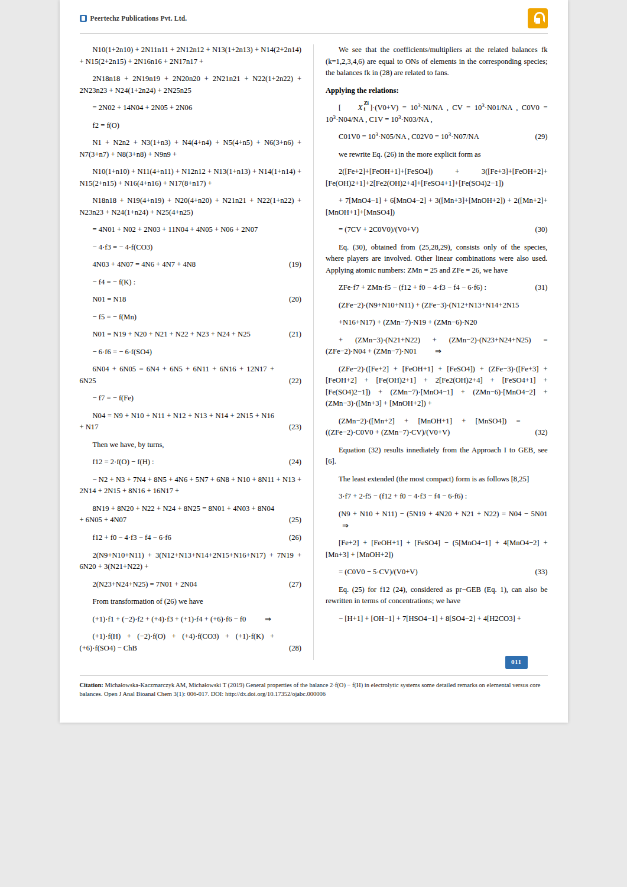Peertechz Publications Pvt. Ltd.
N10(1+2n10) + 2N11n11 + 2N12n12 + N13(1+2n13) + N14(2+2n14) + N15(2+2n15) + 2N16n16 + 2N17n17 +
2N18n18 + 2N19n19 + 2N20n20 + 2N21n21 + N22(1+2n22) + 2N23n23 + N24(1+2n24) + 2N25n25
= 2N02 + 14N04 + 2N05 + 2N06
f2 = f(O)
N1 + N2n2 + N3(1+n3) + N4(4+n4) + N5(4+n5) + N6(3+n6) + N7(3+n7) + N8(3+n8) + N9n9 +
N10(1+n10) + N11(4+n11) + N12n12 + N13(1+n13) + N14(1+n14) + N15(2+n15) + N16(4+n16) + N17(8+n17) +
N18n18 + N19(4+n19) + N20(4+n20) + N21n21 + N22(1+n22) + N23n23 + N24(1+n24) + N25(4+n25)
= 4N01 + N02 + 2N03 + 11N04 + 4N05 + N06 + 2N07
− 4·f3 = − 4·f(CO3)
4N03 + 4N07 = 4N6 + 4N7 + 4N8 (19)
− f4 = − f(K) :
N01 = N18 (20)
− f5 = − f(Mn)
N01 = N19 + N20 + N21 + N22 + N23 + N24 + N25 (21)
− 6·f6 = − 6·f(SO4)
6N04 + 6N05 = 6N4 + 6N5 + 6N11 + 6N16 + 12N17 + 6N25 (22)
− f7 = − f(Fe)
N04 = N9 + N10 + N11 + N12 + N13 + N14 + 2N15 + N16 + N17 (23)
Then we have, by turns,
f12 = 2·f(O) − f(H) : (24)
− N2 + N3 + 7N4 + 8N5 + 4N6 + 5N7 + 6N8 + N10 + 8N11 + N13 + 2N14 + 2N15 + 8N16 + 16N17 +
8N19 + 8N20 + N22 + N24 + 8N25 = 8N01 + 4N03 + 8N04 + 6N05 + 4N07 (25)
f12 + f0 − 4·f3 − f4 − 6·f6 (26)
2(N9+N10+N11) + 3(N12+N13+N14+2N15+N16+N17) + 7N19 + 6N20 + 3(N21+N22) +
2(N23+N24+N25) = 7N01 + 2N04 (27)
From transformation of (26) we have
(+1)·f1 + (−2)·f2 + (+4)·f3 + (+1)·f4 + (+6)·f6 − f0 ⇒
(+1)·f(H) + (−2)·f(O) + (+4)·f(CO3) + (+1)·f(K) + (+6)·f(SO4) − ChB (28)
We see that the coefficients/multipliers at the related balances fk (k=1,2,3,4,6) are equal to ONs of elements in the corresponding species; the balances fk in (28) are related to fans.
Applying the relations:
[ XZi i ]·(V0+V) = 103·Ni/NA , CV = 103·N01/NA , C0V0 = 103·N04/NA , C1V = 103·N03/NA ,
C01V0 = 103·N05/NA , C02V0 = 103·N07/NA (29)
we rewrite Eq. (26) in the more explicit form as
2([Fe+2]+[FeOH+1]+[FeSO4]) + 3([Fe+3]+[FeOH+2]+[Fe(OH)2+1]+2[Fe2(OH)2+4]+[FeSO4+1]+[Fe(SO4)2−1])
+ 7[MnO4−1] + 6[MnO4−2] + 3([Mn+3]+[MnOH+2]) + 2([Mn+2]+[MnOH+1]+[MnSO4])
= (7CV + 2C0V0)/(V0+V) (30)
Eq. (30), obtained from (25,28,29), consists only of the species, where players are involved. Other linear combinations were also used. Applying atomic numbers: ZMn = 25 and ZFe = 26, we have
ZFe·f7 + ZMn·f5 − (f12 + f0 − 4·f3 − f4 − 6·f6) : (31)
(ZFe−2)·(N9+N10+N11) + (ZFe−3)·(N12+N13+N14+2N15
+N16+N17) + (ZMn−7)·N19 + (ZMn−6)·N20
+ (ZMn−3)·(N21+N22) + (ZMn−2)·(N23+N24+N25) = (ZFe−2)·N04 + (ZMn−7)·N01 ⇒
(ZFe−2)·([Fe+2] + [FeOH+1] + [FeSO4]) + (ZFe−3)·([Fe+3] + [FeOH+2] + [Fe(OH)2+1] + 2[Fe2(OH)2+4] + [FeSO4+1] + [Fe(SO4)2−1]) + (ZMn−7)·[MnO4−1] + (ZMn−6)·[MnO4−2] + (ZMn−3)·([Mn+3] + [MnOH+2]) +
(ZMn−2)·([Mn+2] + [MnOH+1] + [MnSO4]) = ((ZFe−2)·C0V0 + (ZMn−7)·CV)/(V0+V) (32)
Equation (32) results innediately from the Approach I to GEB, see [6].
The least extended (the most compact) form is as follows [8,25]
3·f7 + 2·f5 − (f12 + f0 − 4·f3 − f4 − 6·f6) :
(N9 + N10 + N11) − (5N19 + 4N20 + N21 + N22) = N04 − 5N01 ⇒
[Fe+2] + [FeOH+1] + [FeSO4] − (5[MnO4−1] + 4[MnO4−2] + [Mn+3] + [MnOH+2])
= (C0V0 − 5·CV)/(V0+V) (33)
Eq. (25) for f12 (24), considered as pr−GEB (Eq. 1), can also be rewritten in terms of concentrations; we have
− [H+1] + [OH−1] + 7[HSO4−1] + 8[SO4−2] + 4[H2CO3] +
011
Citation: Michałowska-Kaczmarczyk AM, Michałowski T (2019) General properties of the balance 2·f(O) − f(H) in electrolytic systems some detailed remarks on elemental versus core balances. Open J Anal Bioanal Chem 3(1): 006-017. DOI: http://dx.doi.org/10.17352/ojabc.000006